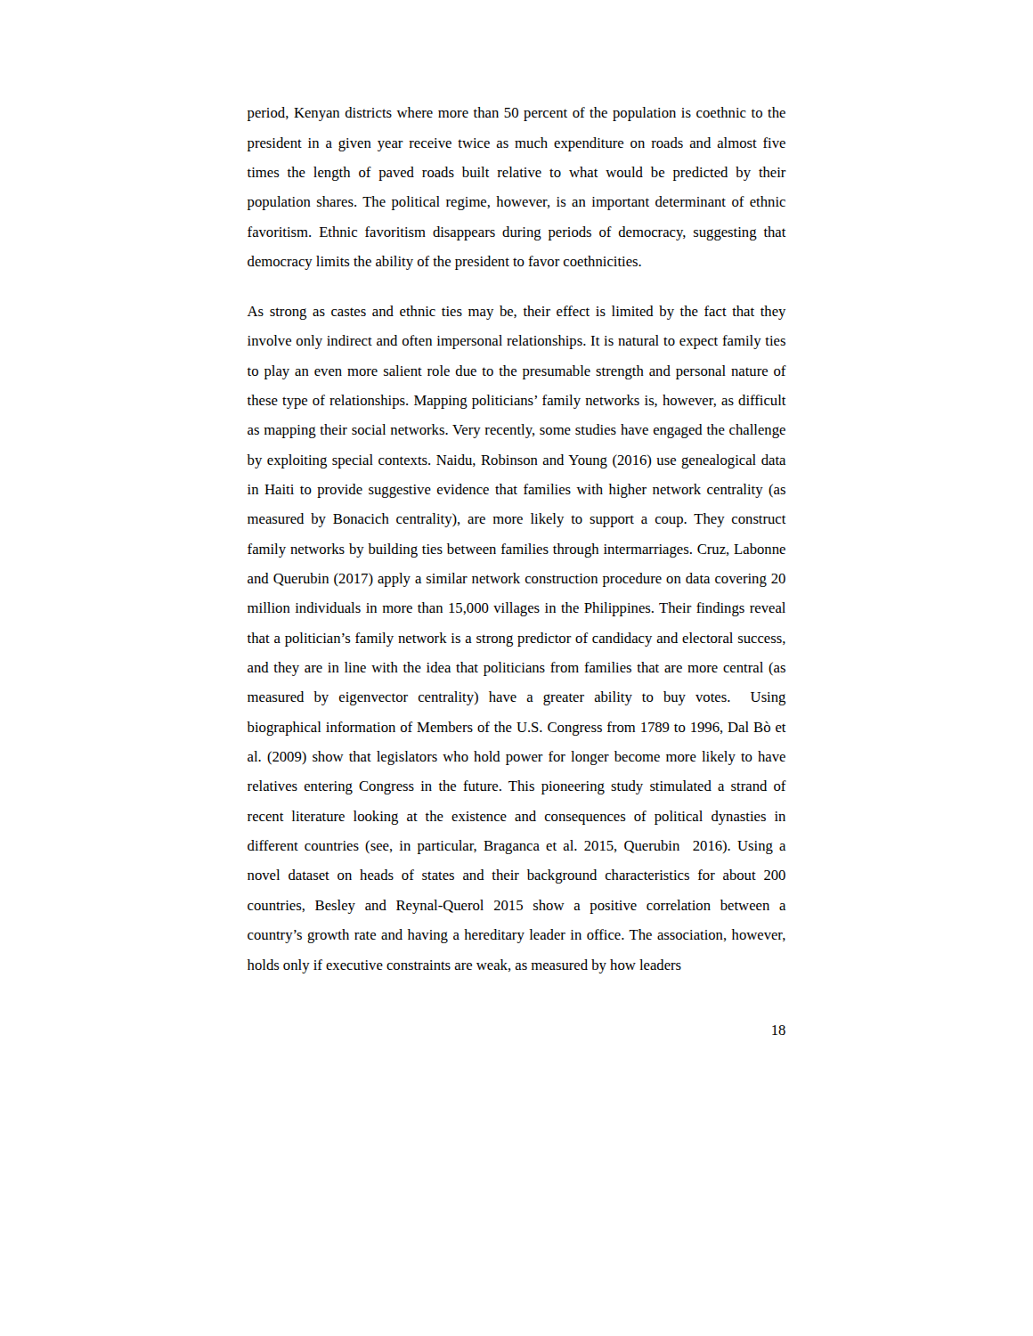period, Kenyan districts where more than 50 percent of the population is coethnic to the president in a given year receive twice as much expenditure on roads and almost five times the length of paved roads built relative to what would be predicted by their population shares. The political regime, however, is an important determinant of ethnic favoritism. Ethnic favoritism disappears during periods of democracy, suggesting that democracy limits the ability of the president to favor coethnicities.
As strong as castes and ethnic ties may be, their effect is limited by the fact that they involve only indirect and often impersonal relationships. It is natural to expect family ties to play an even more salient role due to the presumable strength and personal nature of these type of relationships. Mapping politicians’ family networks is, however, as difficult as mapping their social networks. Very recently, some studies have engaged the challenge by exploiting special contexts. Naidu, Robinson and Young (2016) use genealogical data in Haiti to provide suggestive evidence that families with higher network centrality (as measured by Bonacich centrality), are more likely to support a coup. They construct family networks by building ties between families through intermarriages. Cruz, Labonne and Querubin (2017) apply a similar network construction procedure on data covering 20 million individuals in more than 15,000 villages in the Philippines. Their findings reveal that a politician’s family network is a strong predictor of candidacy and electoral success, and they are in line with the idea that politicians from families that are more central (as measured by eigenvector centrality) have a greater ability to buy votes. Using biographical information of Members of the U.S. Congress from 1789 to 1996, Dal Bò et al. (2009) show that legislators who hold power for longer become more likely to have relatives entering Congress in the future. This pioneering study stimulated a strand of recent literature looking at the existence and consequences of political dynasties in different countries (see, in particular, Braganca et al. 2015, Querubin 2016). Using a novel dataset on heads of states and their background characteristics for about 200 countries, Besley and Reynal-Querol 2015 show a positive correlation between a country’s growth rate and having a hereditary leader in office. The association, however, holds only if executive constraints are weak, as measured by how leaders
18